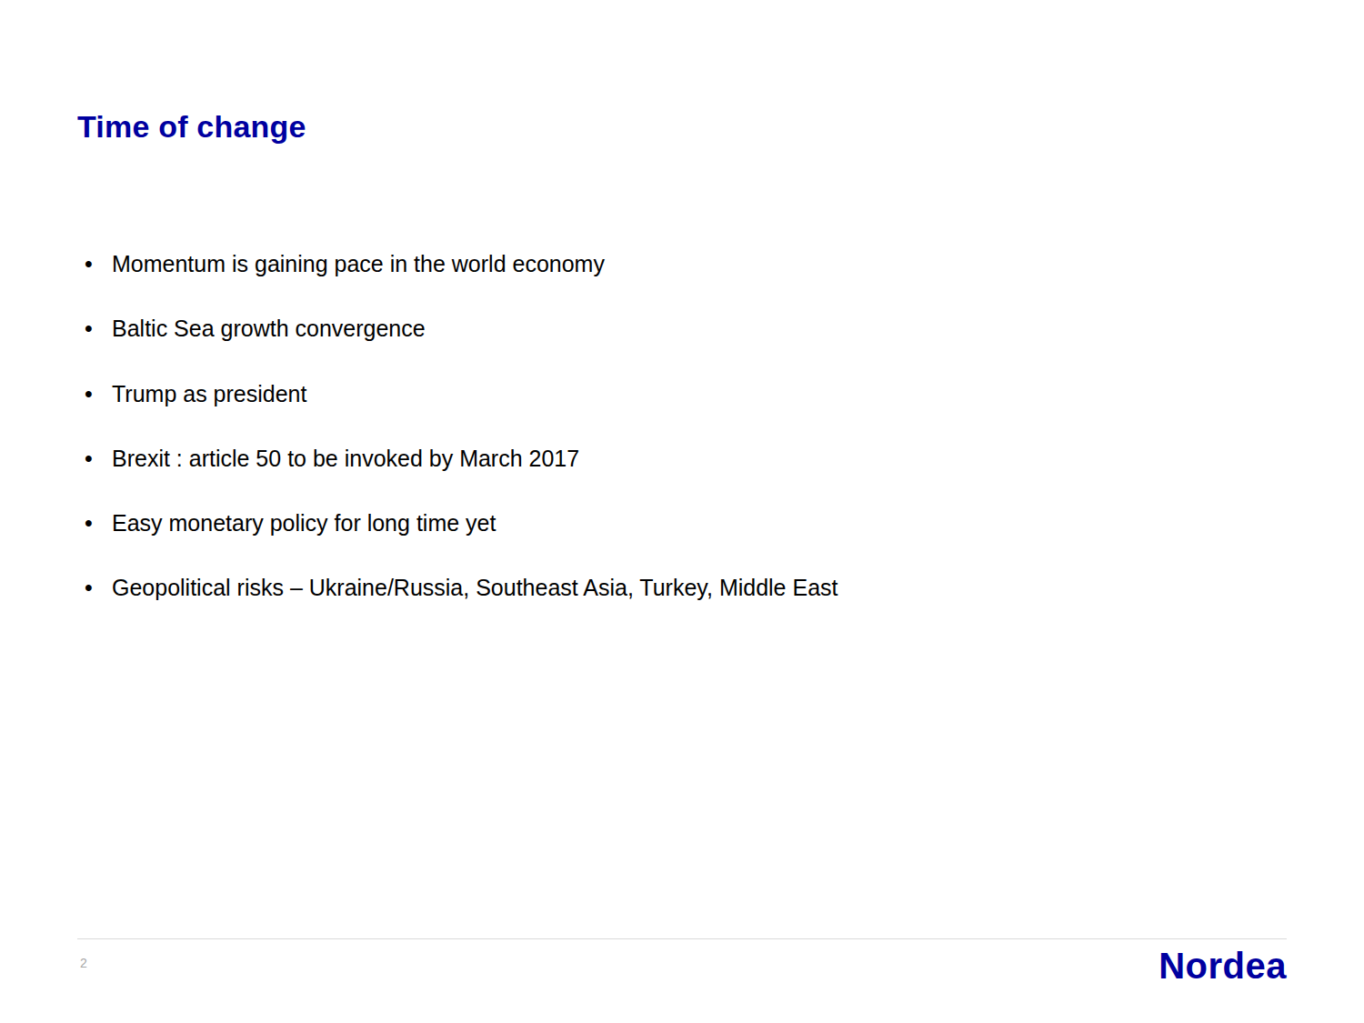Time of change
Momentum is gaining pace in the world economy
Baltic Sea growth convergence
Trump as president
Brexit : article 50 to be invoked by March 2017
Easy monetary policy for long time yet
Geopolitical risks – Ukraine/Russia, Southeast Asia, Turkey, Middle East
2
Nordea